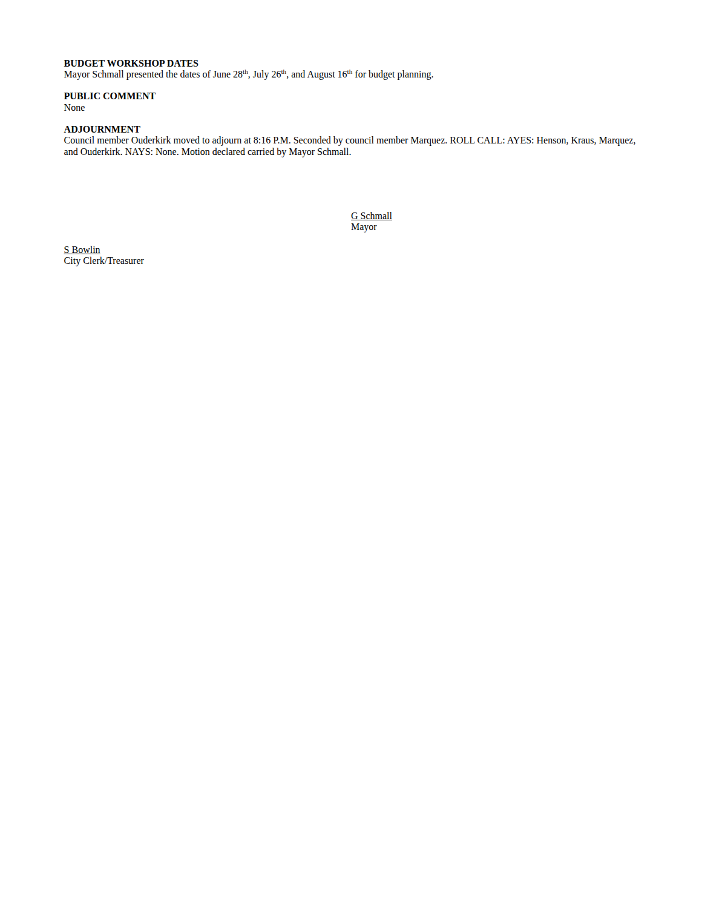Budget Workshop Dates
Mayor Schmall presented the dates of June 28th, July 26th, and August 16th for budget planning.
Public Comment
None
Adjournment
Council member Ouderkirk moved to adjourn at 8:16 P.M. Seconded by council member Marquez. ROLL CALL: AYES: Henson, Kraus, Marquez, and Ouderkirk. NAYS: None. Motion declared carried by Mayor Schmall.
G Schmall
Mayor
S Bowlin
City Clerk/Treasurer